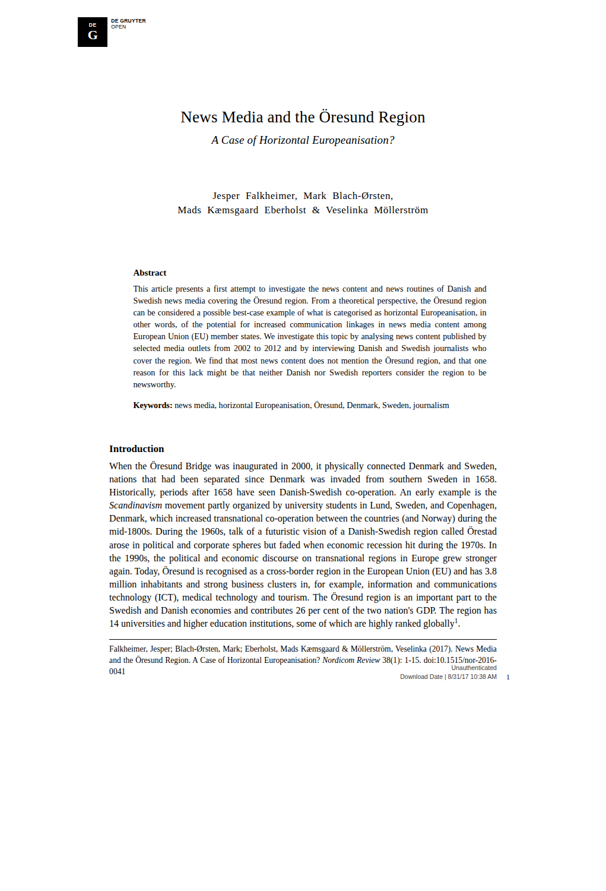DE G
DE GRUYTER
OPEN
News Media and the Öresund Region
A Case of Horizontal Europeanisation?
Jesper Falkheimer, Mark Blach-Ørsten,
Mads Kæmsgaard Eberholst & Veselinka Möllerström
Abstract
This article presents a first attempt to investigate the news content and news routines of Danish and Swedish news media covering the Öresund region. From a theoretical perspective, the Öresund region can be considered a possible best-case example of what is categorised as horizontal Europeanisation, in other words, of the potential for increased communication linkages in news media content among European Union (EU) member states. We investigate this topic by analysing news content published by selected media outlets from 2002 to 2012 and by interviewing Danish and Swedish journalists who cover the region. We find that most news content does not mention the Öresund region, and that one reason for this lack might be that neither Danish nor Swedish reporters consider the region to be newsworthy.
Keywords: news media, horizontal Europeanisation, Öresund, Denmark, Sweden, journalism
Introduction
When the Öresund Bridge was inaugurated in 2000, it physically connected Denmark and Sweden, nations that had been separated since Denmark was invaded from southern Sweden in 1658. Historically, periods after 1658 have seen Danish-Swedish co-operation. An early example is the Scandinavism movement partly organized by university students in Lund, Sweden, and Copenhagen, Denmark, which increased transnational co-operation between the countries (and Norway) during the mid-1800s. During the 1960s, talk of a futuristic vision of a Danish-Swedish region called Örestad arose in political and corporate spheres but faded when economic recession hit during the 1970s. In the 1990s, the political and economic discourse on transnational regions in Europe grew stronger again. Today, Öresund is recognised as a cross-border region in the European Union (EU) and has 3.8 million inhabitants and strong business clusters in, for example, information and communications technology (ICT), medical technology and tourism. The Öresund region is an important part to the Swedish and Danish economies and contributes 26 per cent of the two nation's GDP. The region has 14 universities and higher education institutions, some of which are highly ranked globally1.
Falkheimer, Jesper; Blach-Ørsten, Mark; Eberholst, Mads Kæmsgaard & Möllerström, Veselinka (2017). News Media and the Öresund Region. A Case of Horizontal Europeanisation? Nordicom Review 38(1): 1-15. doi:10.1515/nor-2016-0041
Unauthenticated
Download Date | 8/31/17 10:38 AM
1